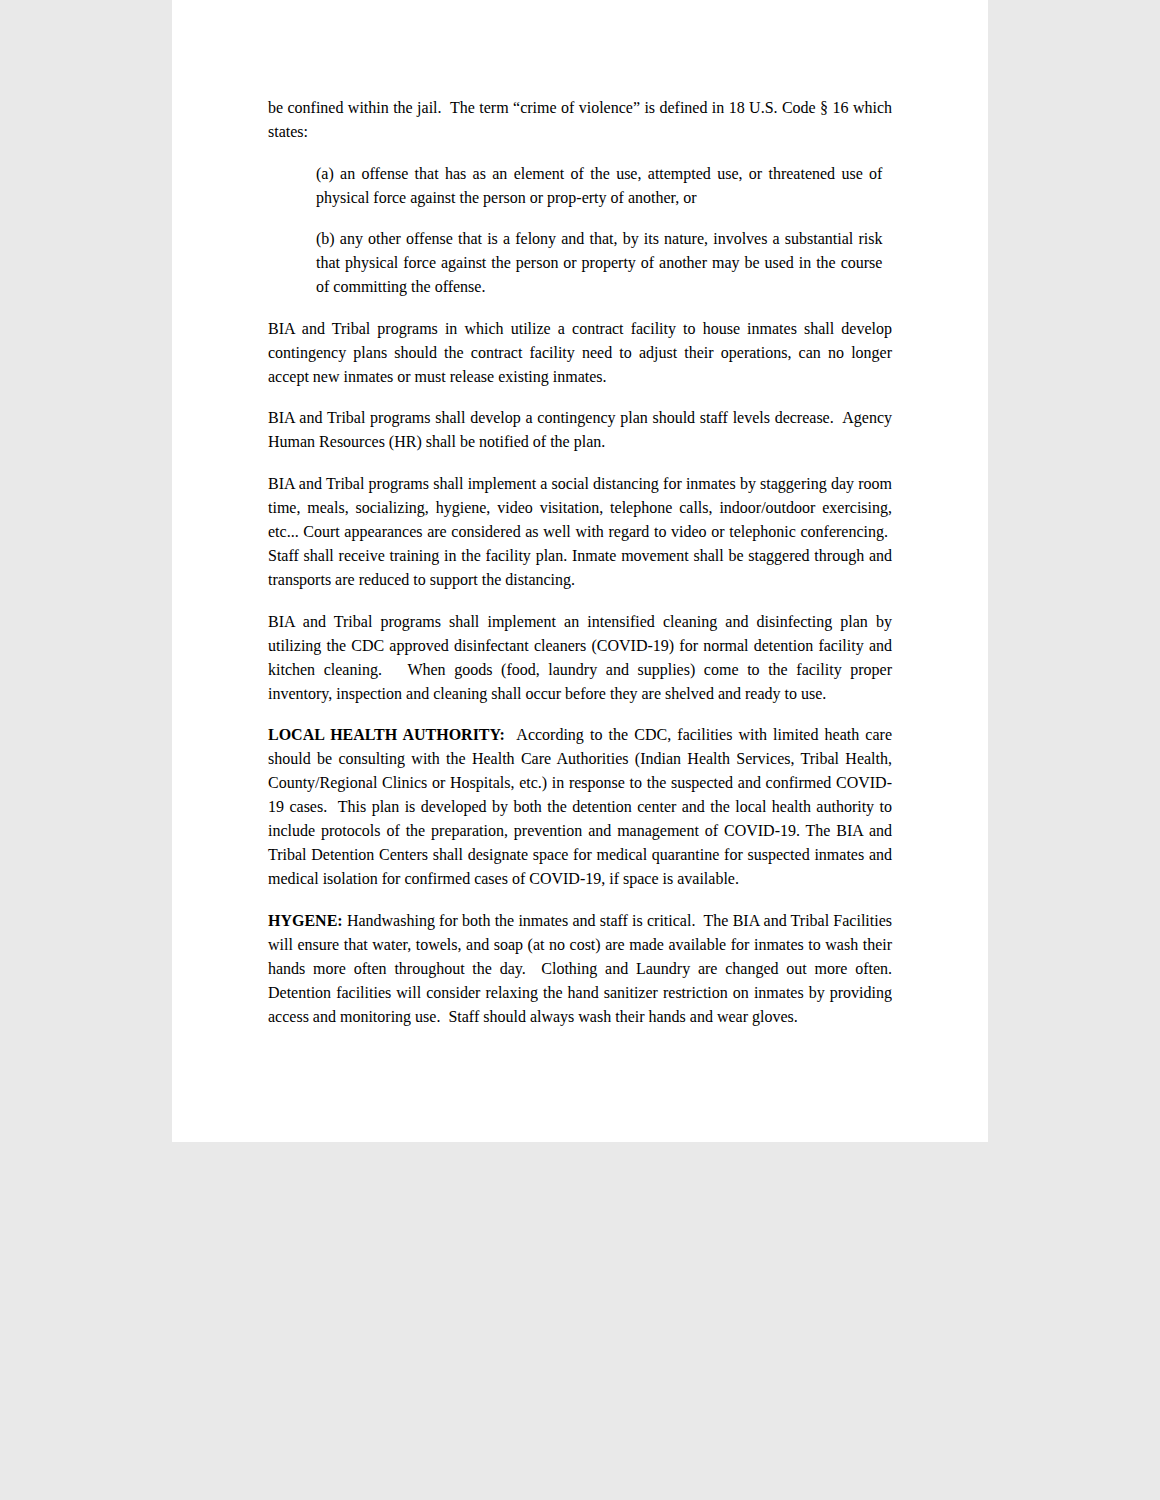be confined within the jail. The term “crime of violence” is defined in 18 U.S. Code § 16 which states:
(a) an offense that has as an element of the use, attempted use, or threatened use of physical force against the person or prop-erty of another, or
(b) any other offense that is a felony and that, by its nature, involves a substantial risk that physical force against the person or property of another may be used in the course of committing the offense.
BIA and Tribal programs in which utilize a contract facility to house inmates shall develop contingency plans should the contract facility need to adjust their operations, can no longer accept new inmates or must release existing inmates.
BIA and Tribal programs shall develop a contingency plan should staff levels decrease. Agency Human Resources (HR) shall be notified of the plan.
BIA and Tribal programs shall implement a social distancing for inmates by staggering day room time, meals, socializing, hygiene, video visitation, telephone calls, indoor/outdoor exercising, etc... Court appearances are considered as well with regard to video or telephonic conferencing. Staff shall receive training in the facility plan. Inmate movement shall be staggered through and transports are reduced to support the distancing.
BIA and Tribal programs shall implement an intensified cleaning and disinfecting plan by utilizing the CDC approved disinfectant cleaners (COVID-19) for normal detention facility and kitchen cleaning. When goods (food, laundry and supplies) come to the facility proper inventory, inspection and cleaning shall occur before they are shelved and ready to use.
LOCAL HEALTH AUTHORITY: According to the CDC, facilities with limited heath care should be consulting with the Health Care Authorities (Indian Health Services, Tribal Health, County/Regional Clinics or Hospitals, etc.) in response to the suspected and confirmed COVID-19 cases. This plan is developed by both the detention center and the local health authority to include protocols of the preparation, prevention and management of COVID-19. The BIA and Tribal Detention Centers shall designate space for medical quarantine for suspected inmates and medical isolation for confirmed cases of COVID-19, if space is available.
HYGENE: Handwashing for both the inmates and staff is critical. The BIA and Tribal Facilities will ensure that water, towels, and soap (at no cost) are made available for inmates to wash their hands more often throughout the day. Clothing and Laundry are changed out more often. Detention facilities will consider relaxing the hand sanitizer restriction on inmates by providing access and monitoring use. Staff should always wash their hands and wear gloves.